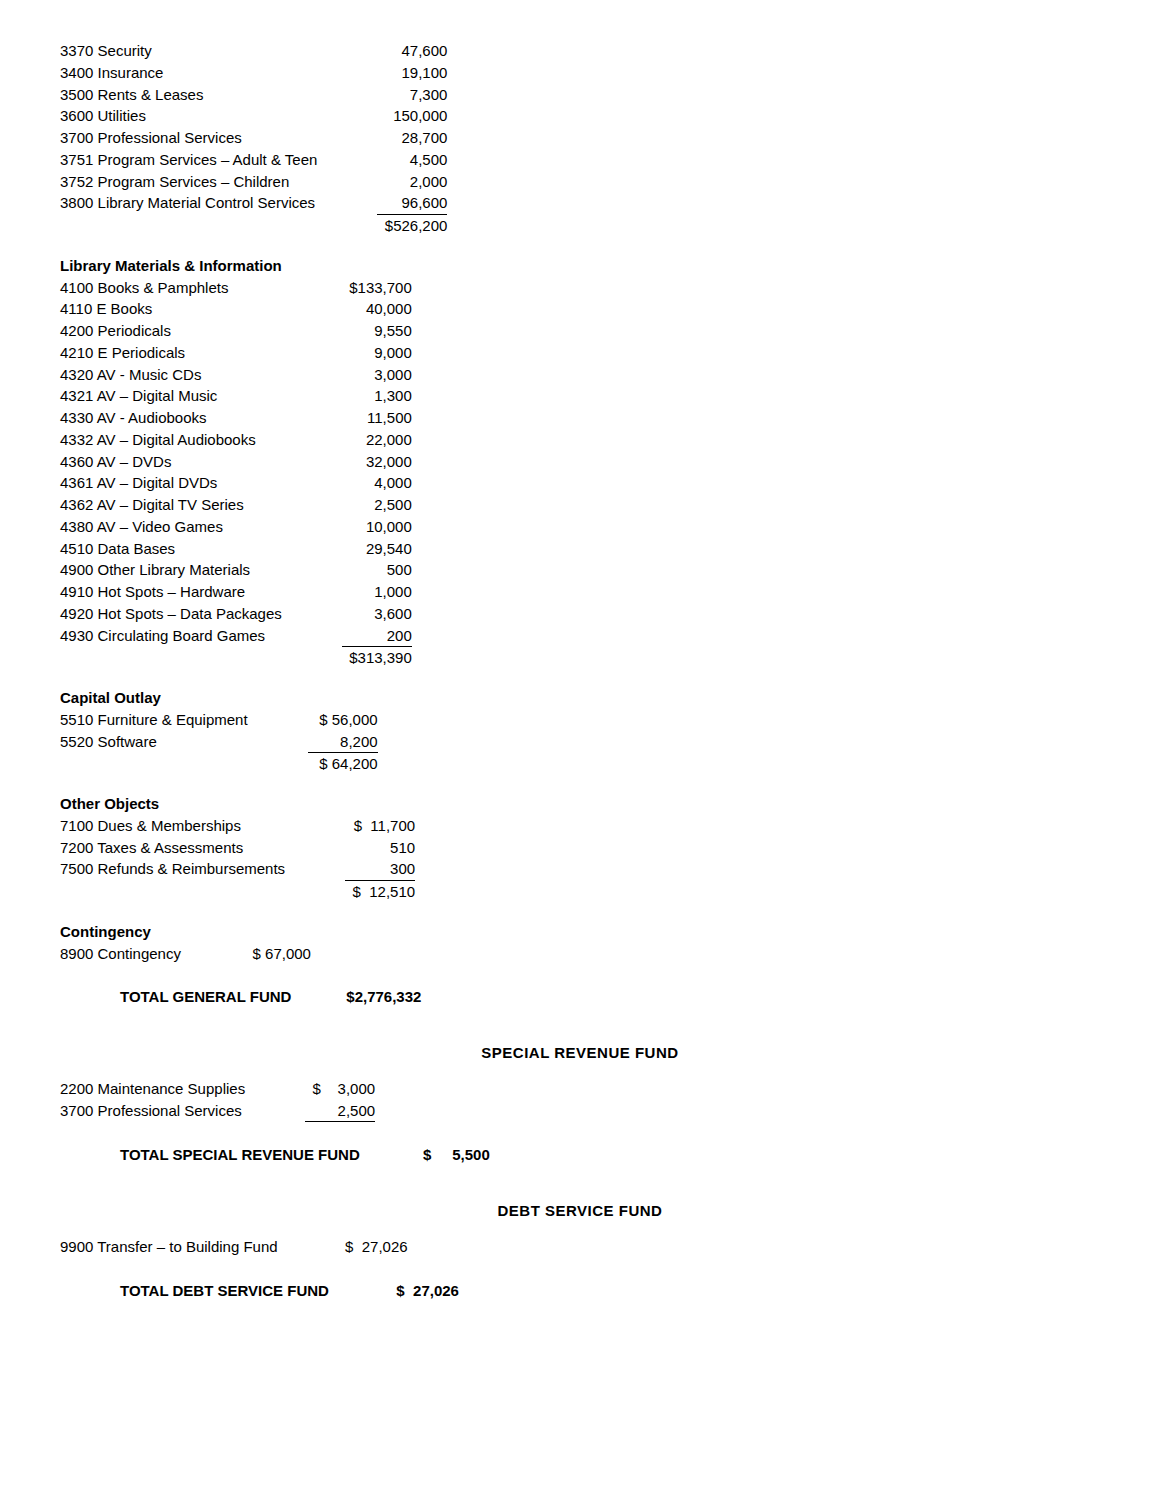| 3370 Security | 47,600 |
| 3400 Insurance | 19,100 |
| 3500 Rents & Leases | 7,300 |
| 3600 Utilities | 150,000 |
| 3700 Professional Services | 28,700 |
| 3751 Program Services – Adult & Teen | 4,500 |
| 3752 Program Services – Children | 2,000 |
| 3800 Library Material Control Services | 96,600 |
| | $526,200 |
| Library Materials & Information |
| 4100 Books & Pamphlets | $133,700 |
| 4110 E Books | 40,000 |
| 4200 Periodicals | 9,550 |
| 4210 E Periodicals | 9,000 |
| 4320 AV - Music CDs | 3,000 |
| 4321 AV – Digital Music | 1,300 |
| 4330 AV - Audiobooks | 11,500 |
| 4332 AV – Digital Audiobooks | 22,000 |
| 4360 AV – DVDs | 32,000 |
| 4361 AV – Digital DVDs | 4,000 |
| 4362 AV – Digital TV Series | 2,500 |
| 4380 AV – Video Games | 10,000 |
| 4510 Data Bases | 29,540 |
| 4900 Other Library Materials | 500 |
| 4910 Hot Spots – Hardware | 1,000 |
| 4920 Hot Spots – Data Packages | 3,600 |
| 4930 Circulating Board Games | 200 |
| | $313,390 |
| Capital Outlay |
| 5510 Furniture & Equipment | $ 56,000 |
| 5520 Software | 8,200 |
| | $ 64,200 |
| Other Objects |
| 7100 Dues & Memberships | $ 11,700 |
| 7200 Taxes & Assessments | 510 |
| 7500 Refunds & Reimbursements | 300 |
| | $ 12,510 |
| Contingency |
| 8900 Contingency | $ 67,000 |
| TOTAL GENERAL FUND | $2,776,332 |
SPECIAL REVENUE FUND
| 2200 Maintenance Supplies | $ 3,000 |
| 3700 Professional Services | 2,500 |
| TOTAL SPECIAL REVENUE FUND | $ 5,500 |
DEBT SERVICE FUND
| 9900 Transfer – to Building Fund | $ 27,026 |
| TOTAL DEBT SERVICE FUND | $ 27,026 |